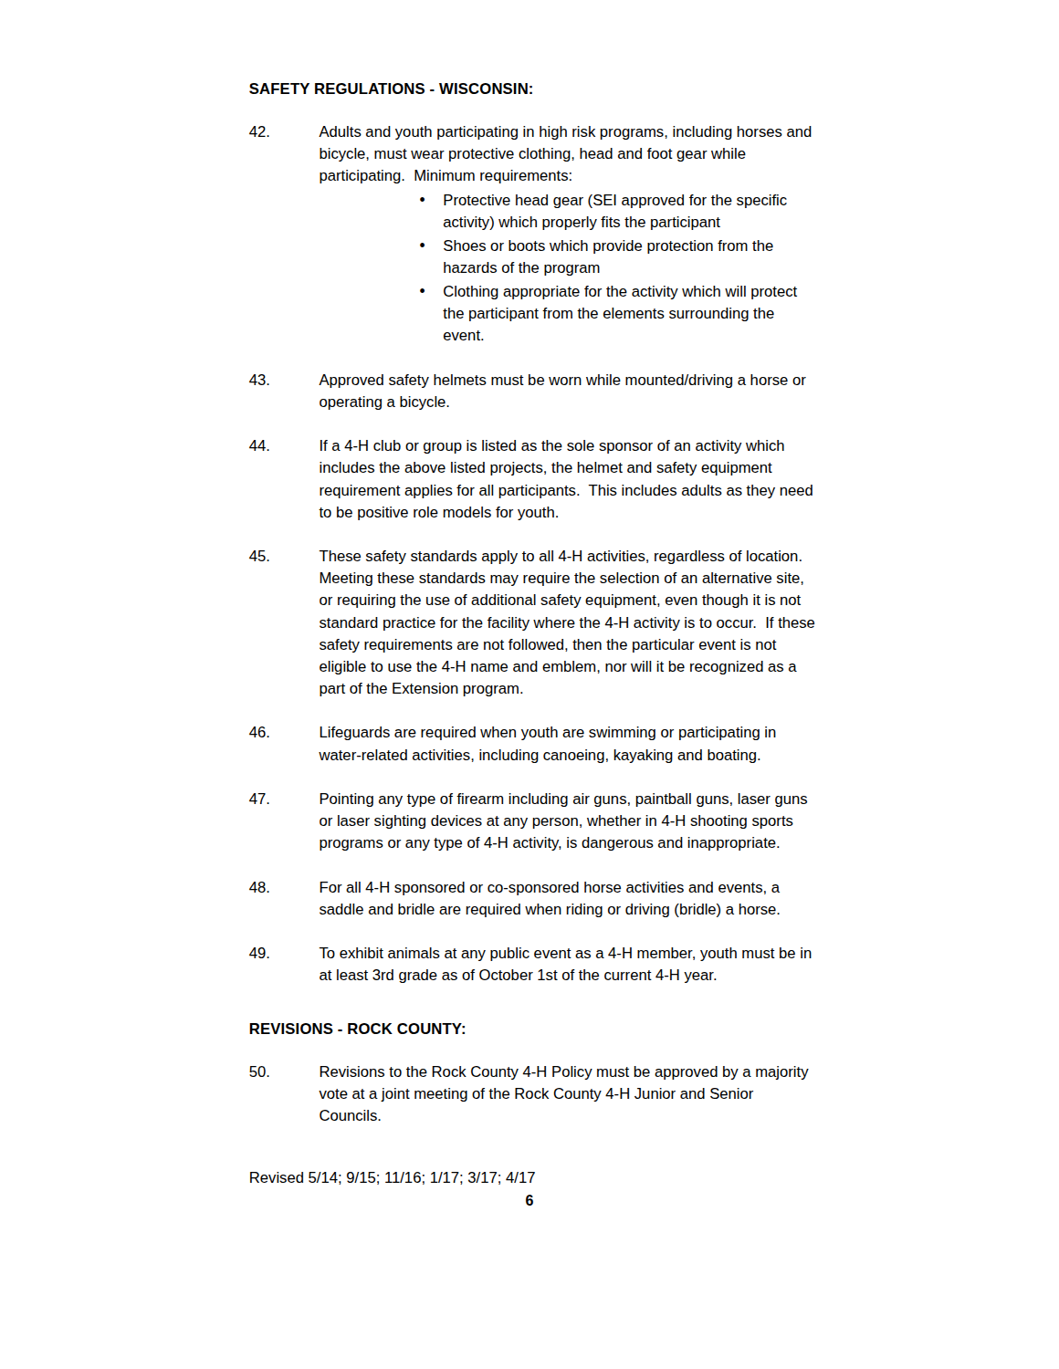SAFETY REGULATIONS - WISCONSIN:
42. Adults and youth participating in high risk programs, including horses and bicycle, must wear protective clothing, head and foot gear while participating. Minimum requirements:
Protective head gear (SEI approved for the specific activity) which properly fits the participant
Shoes or boots which provide protection from the hazards of the program
Clothing appropriate for the activity which will protect the participant from the elements surrounding the event.
43. Approved safety helmets must be worn while mounted/driving a horse or operating a bicycle.
44. If a 4-H club or group is listed as the sole sponsor of an activity which includes the above listed projects, the helmet and safety equipment requirement applies for all participants. This includes adults as they need to be positive role models for youth.
45. These safety standards apply to all 4-H activities, regardless of location. Meeting these standards may require the selection of an alternative site, or requiring the use of additional safety equipment, even though it is not standard practice for the facility where the 4-H activity is to occur. If these safety requirements are not followed, then the particular event is not eligible to use the 4-H name and emblem, nor will it be recognized as a part of the Extension program.
46. Lifeguards are required when youth are swimming or participating in water-related activities, including canoeing, kayaking and boating.
47. Pointing any type of firearm including air guns, paintball guns, laser guns or laser sighting devices at any person, whether in 4-H shooting sports programs or any type of 4-H activity, is dangerous and inappropriate.
48. For all 4-H sponsored or co-sponsored horse activities and events, a saddle and bridle are required when riding or driving (bridle) a horse.
49. To exhibit animals at any public event as a 4-H member, youth must be in at least 3rd grade as of October 1st of the current 4-H year.
REVISIONS - ROCK COUNTY:
50. Revisions to the Rock County 4-H Policy must be approved by a majority vote at a joint meeting of the Rock County 4-H Junior and Senior Councils.
Revised 5/14; 9/15; 11/16; 1/17; 3/17; 4/17
6